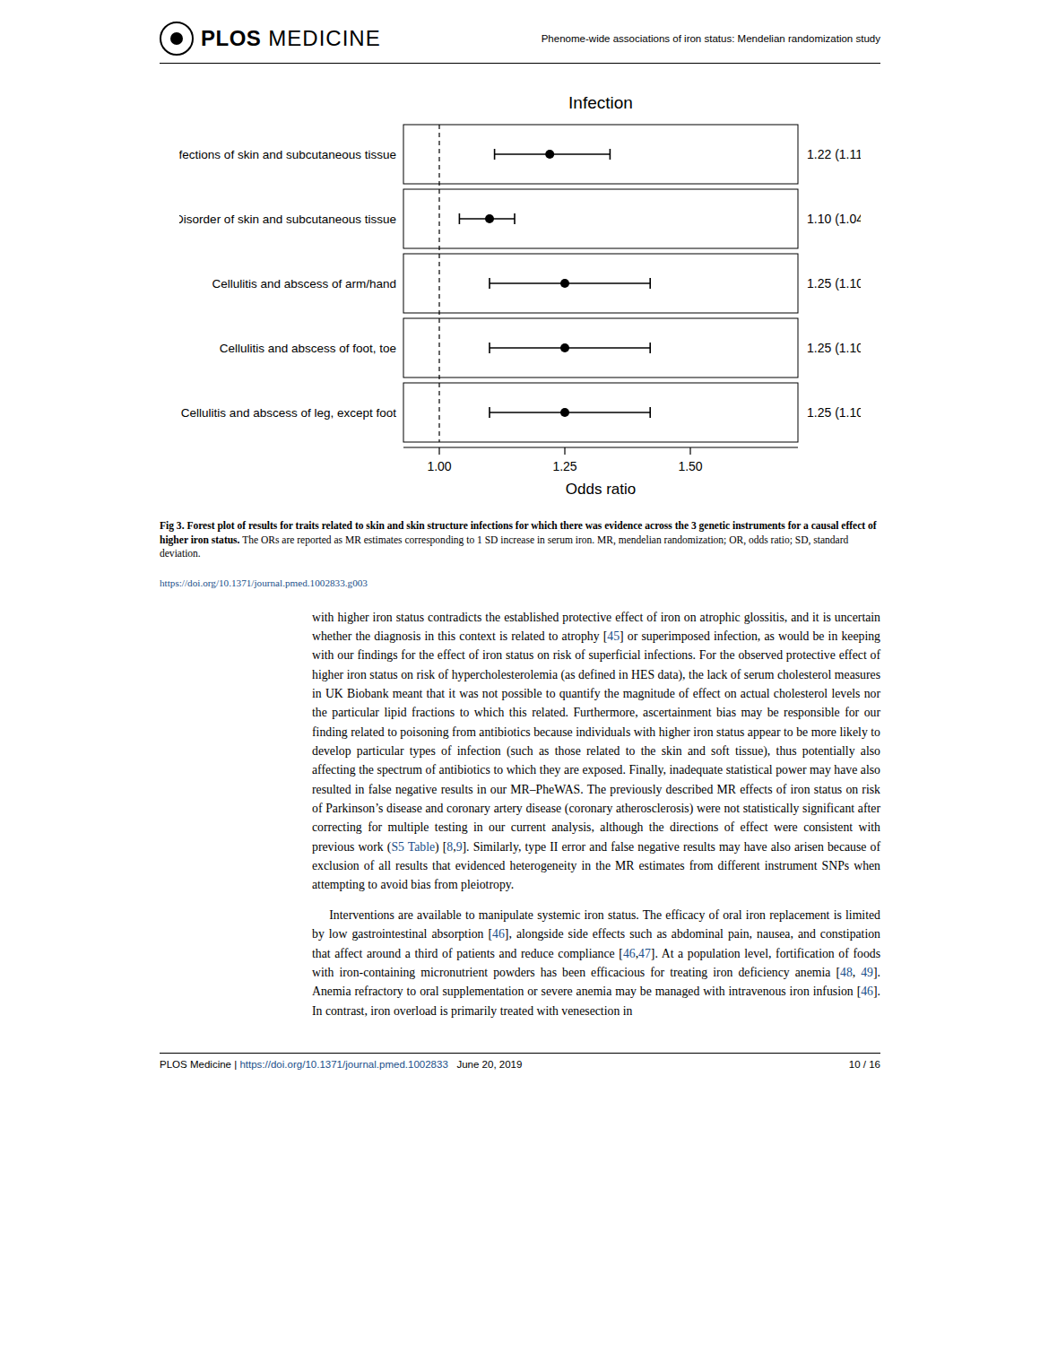PLOS MEDICINE
Phenome-wide associations of iron status: Mendelian randomization study
Forest plot: Infection Infection 1.00 1.25 1.50 Odds ratio Other local infections of skin and subcutaneous tissue 1.22 (1.11-1.34) Disorder of skin and subcutaneous tissue 1.10 (1.04-1.15) Cellulitis and abscess of arm/hand 1.25 (1.10-1.42) Cellulitis and abscess of foot, toe 1.25 (1.10-1.42) Cellulitis and abscess of leg, except foot 1.25 (1.10-1.42)
Fig 3. Forest plot of results for traits related to skin and skin structure infections for which there was evidence across the 3 genetic instruments for a causal effect of higher iron status. The ORs are reported as MR estimates corresponding to 1 SD increase in serum iron. MR, mendelian randomization; OR, odds ratio; SD, standard deviation.
https://doi.org/10.1371/journal.pmed.1002833.g003
with higher iron status contradicts the established protective effect of iron on atrophic glossitis, and it is uncertain whether the diagnosis in this context is related to atrophy [45] or superimposed infection, as would be in keeping with our findings for the effect of iron status on risk of superficial infections. For the observed protective effect of higher iron status on risk of hypercholesterolemia (as defined in HES data), the lack of serum cholesterol measures in UK Biobank meant that it was not possible to quantify the magnitude of effect on actual cholesterol levels nor the particular lipid fractions to which this related. Furthermore, ascertainment bias may be responsible for our finding related to poisoning from antibiotics because individuals with higher iron status appear to be more likely to develop particular types of infection (such as those related to the skin and soft tissue), thus potentially also affecting the spectrum of antibiotics to which they are exposed. Finally, inadequate statistical power may have also resulted in false negative results in our MR–PheWAS. The previously described MR effects of iron status on risk of Parkinson’s disease and coronary artery disease (coronary atherosclerosis) were not statistically significant after correcting for multiple testing in our current analysis, although the directions of effect were consistent with previous work (S5 Table) [8,9]. Similarly, type II error and false negative results may have also arisen because of exclusion of all results that evidenced heterogeneity in the MR estimates from different instrument SNPs when attempting to avoid bias from pleiotropy.
Interventions are available to manipulate systemic iron status. The efficacy of oral iron replacement is limited by low gastrointestinal absorption [46], alongside side effects such as abdominal pain, nausea, and constipation that affect around a third of patients and reduce compliance [46,47]. At a population level, fortification of foods with iron-containing micronutrient powders has been efficacious for treating iron deficiency anemia [48, 49]. Anemia refractory to oral supplementation or severe anemia may be managed with intravenous iron infusion [46]. In contrast, iron overload is primarily treated with venesection in
PLOS Medicine | https://doi.org/10.1371/journal.pmed.1002833 June 20, 2019
10 / 16